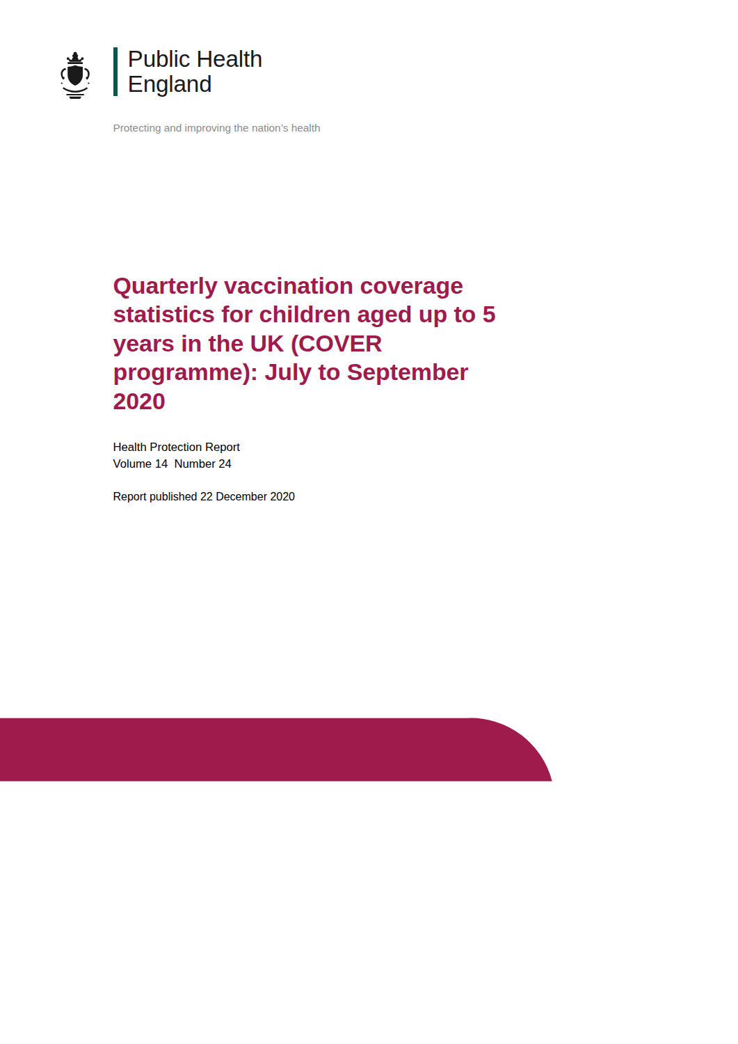Public Health England
Protecting and improving the nation’s health
Quarterly vaccination coverage statistics for children aged up to 5 years in the UK (COVER programme): July to September 2020
Health Protection Report
Volume 14 Number 24
Report published 22 December 2020